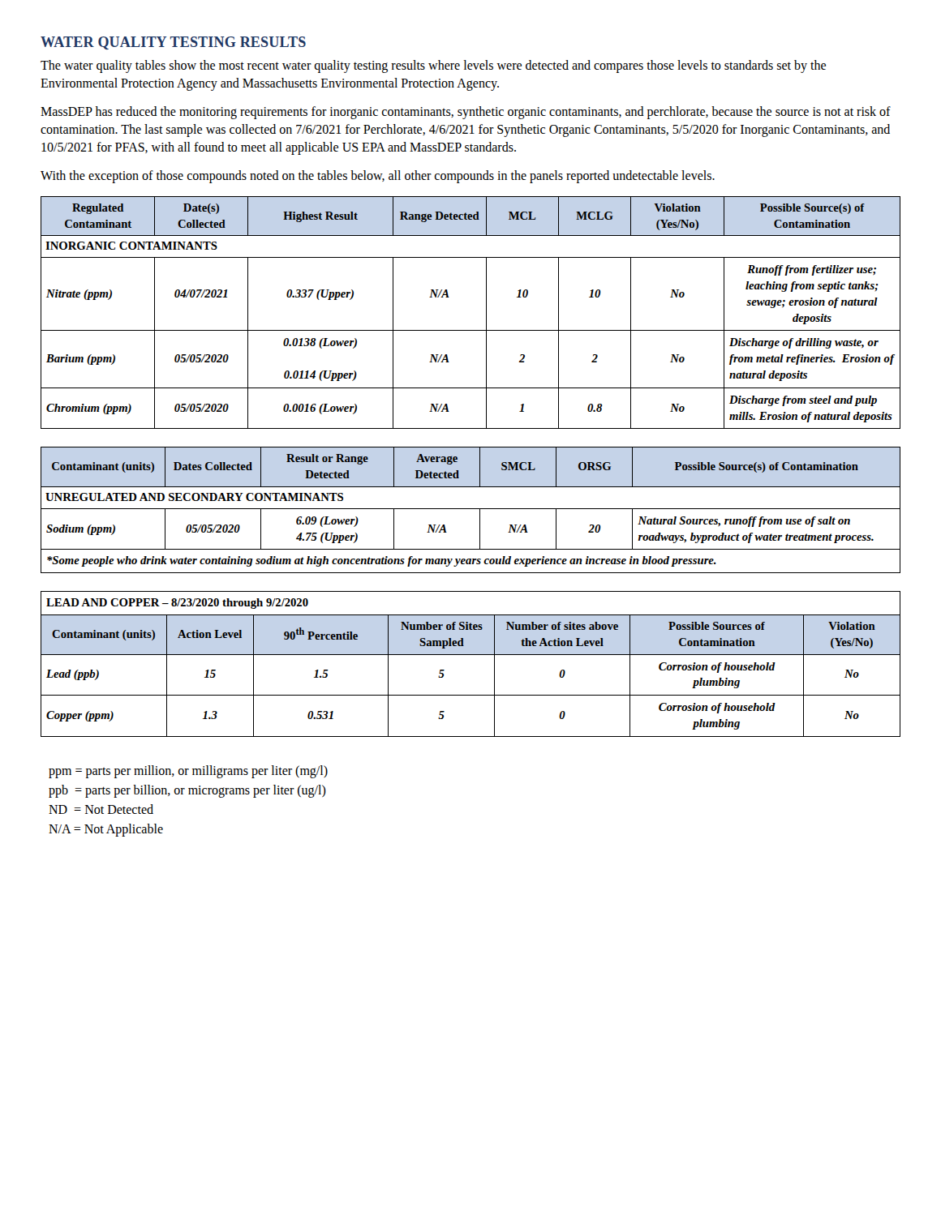WATER QUALITY TESTING RESULTS
The water quality tables show the most recent water quality testing results where levels were detected and compares those levels to standards set by the Environmental Protection Agency and Massachusetts Environmental Protection Agency.
MassDEP has reduced the monitoring requirements for inorganic contaminants, synthetic organic contaminants, and perchlorate, because the source is not at risk of contamination. The last sample was collected on 7/6/2021 for Perchlorate, 4/6/2021 for Synthetic Organic Contaminants, 5/5/2020 for Inorganic Contaminants, and 10/5/2021 for PFAS, with all found to meet all applicable US EPA and MassDEP standards.
With the exception of those compounds noted on the tables below, all other compounds in the panels reported undetectable levels.
| Regulated Contaminant | Date(s) Collected | Highest Result | Range Detected | MCL | MCLG | Violation (Yes/No) | Possible Source(s) of Contamination |
| --- | --- | --- | --- | --- | --- | --- | --- |
| INORGANIC CONTAMINANTS |
| Nitrate (ppm) | 04/07/2021 | 0.337 (Upper) | N/A | 10 | 10 | No | Runoff from fertilizer use; leaching from septic tanks; sewage; erosion of natural deposits |
| Barium (ppm) | 05/05/2020 | 0.0138 (Lower) 0.0114 (Upper) | N/A | 2 | 2 | No | Discharge of drilling waste, or from metal refineries. Erosion of natural deposits |
| Chromium (ppm) | 05/05/2020 | 0.0016 (Lower) | N/A | 1 | 0.8 | No | Discharge from steel and pulp mills. Erosion of natural deposits |
| Contaminant (units) | Dates Collected | Result or Range Detected | Average Detected | SMCL | ORSG | Possible Source(s) of Contamination |
| --- | --- | --- | --- | --- | --- | --- |
| UNREGULATED AND SECONDARY CONTAMINANTS |
| Sodium (ppm) | 05/05/2020 | 6.09 (Lower) 4.75 (Upper) | N/A | N/A | 20 | Natural Sources, runoff from use of salt on roadways, byproduct of water treatment process. |
| *Some people who drink water containing sodium at high concentrations for many years could experience an increase in blood pressure. |
| LEAD AND COPPER – 8/23/2020 through 9/2/2020 |
| Contaminant (units) | Action Level | 90 th Percentile | Number of Sites Sampled | Number of sites above the Action Level | Possible Sources of Contamination | Violation (Yes/No) |
| Lead (ppb) | 15 | 1.5 | 5 | 0 | Corrosion of household plumbing | No |
| Copper (ppm) | 1.3 | 0.531 | 5 | 0 | Corrosion of household plumbing | No |
ppm = parts per million, or milligrams per liter (mg/l)
ppb = parts per billion, or micrograms per liter (ug/l)
ND = Not Detected
N/A = Not Applicable